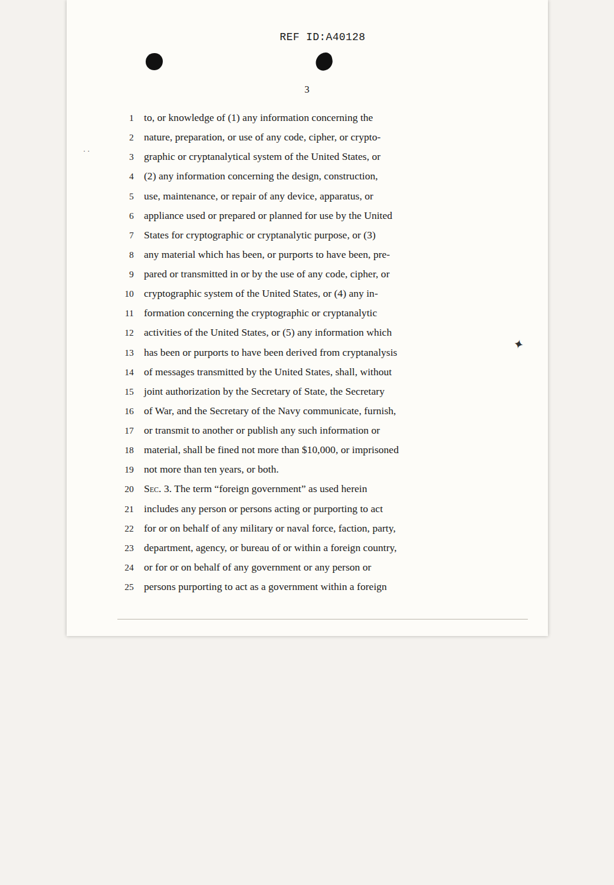REF ID:A40128
3
. . ✦
to, or knowledge of (1) any information concerning the
nature, preparation, or use of any code, cipher, or crypto-
graphic or cryptanalytical system of the United States, or
(2) any information concerning the design, construction,
use, maintenance, or repair of any device, apparatus, or
appliance used or prepared or planned for use by the United
States for cryptographic or cryptanalytic purpose, or (3)
any material which has been, or purports to have been, pre-
pared or transmitted in or by the use of any code, cipher, or
cryptographic system of the United States, or (4) any in-
formation concerning the cryptographic or cryptanalytic
activities of the United States, or (5) any information which
has been or purports to have been derived from cryptanalysis
of messages transmitted by the United States, shall, without
joint authorization by the Secretary of State, the Secretary
of War, and the Secretary of the Navy communicate, furnish,
or transmit to another or publish any such information or
material, shall be fined not more than $10,000, or imprisoned
not more than ten years, or both.
Sec. 3. The term “foreign government” as used herein
includes any person or persons acting or purporting to act
for or on behalf of any military or naval force, faction, party,
department, agency, or bureau of or within a foreign country,
or for or on behalf of any government or any person or
persons purporting to act as a government within a foreign